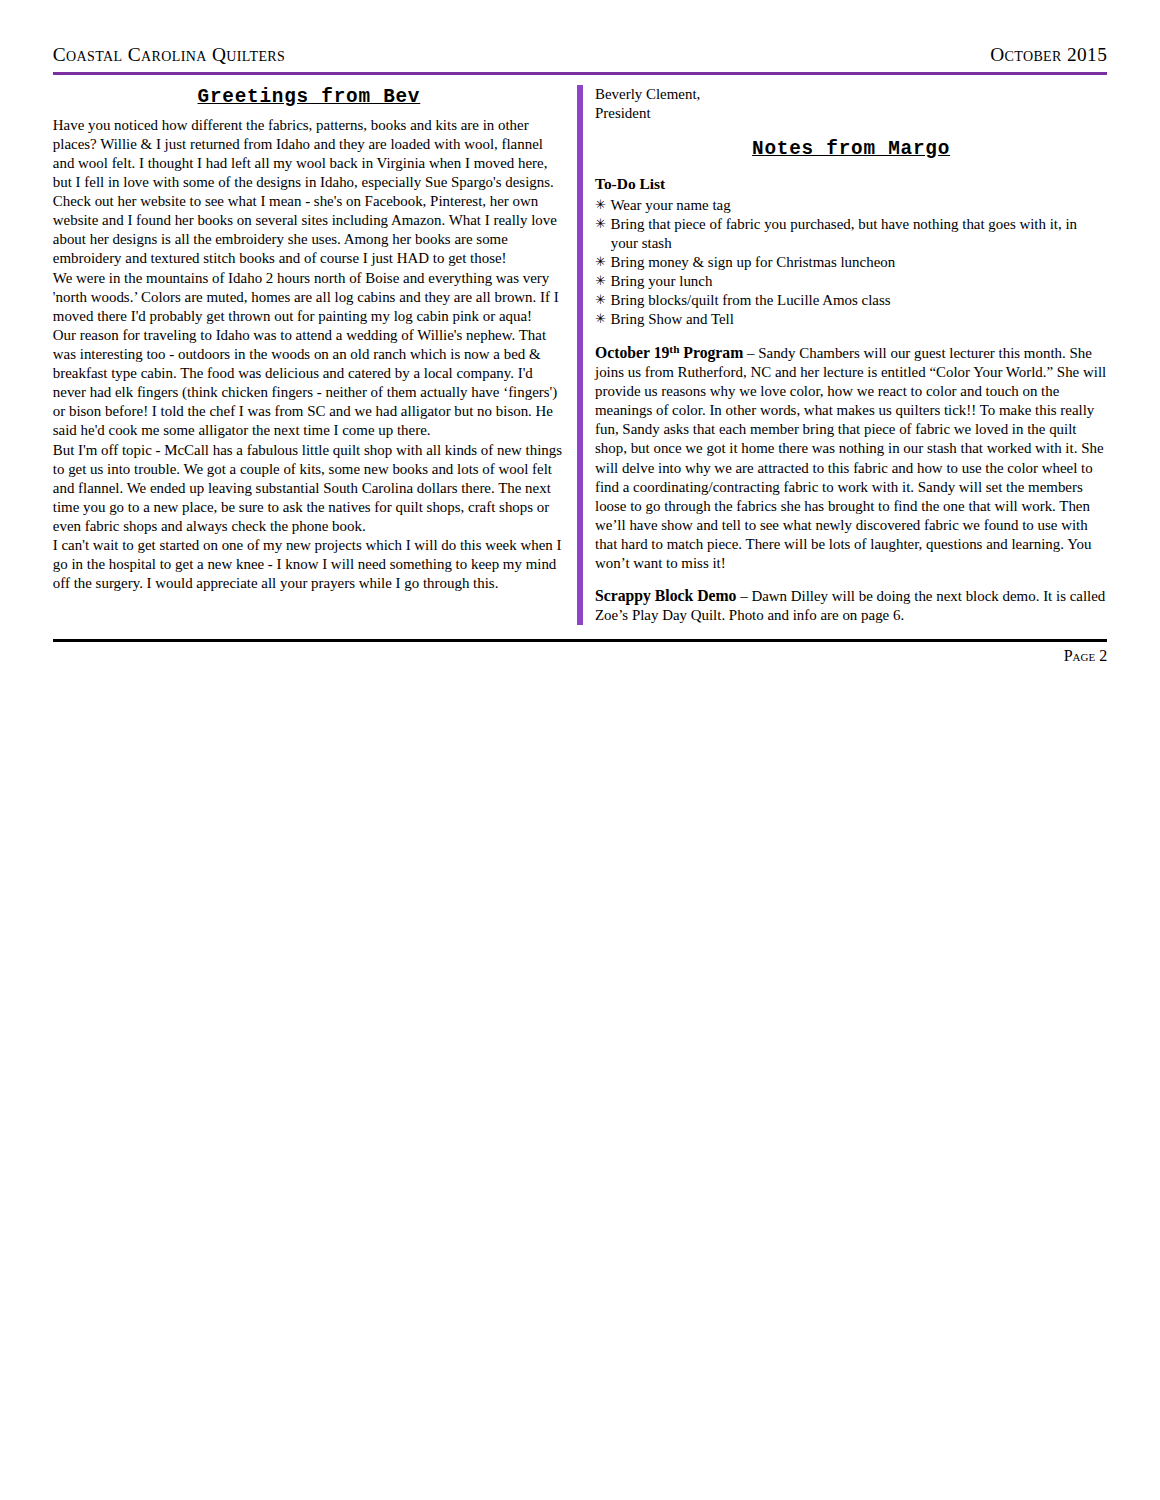Coastal Carolina Quilters October 2015
Greetings from Bev
Have you noticed how different the fabrics, patterns, books and kits are in other places? Willie & I just returned from Idaho and they are loaded with wool, flannel and wool felt. I thought I had left all my wool back in Virginia when I moved here, but I fell in love with some of the designs in Idaho, especially Sue Spargo's designs. Check out her website to see what I mean - she's on Facebook, Pinterest, her own website and I found her books on several sites including Amazon. What I really love about her designs is all the embroidery she uses. Among her books are some embroidery and textured stitch books and of course I just HAD to get those!
We were in the mountains of Idaho 2 hours north of Boise and everything was very 'north woods.’ Colors are muted, homes are all log cabins and they are all brown. If I moved there I'd probably get thrown out for painting my log cabin pink or aqua!
Our reason for traveling to Idaho was to attend a wedding of Willie's nephew. That was interesting too - outdoors in the woods on an old ranch which is now a bed & breakfast type cabin. The food was delicious and catered by a local company. I'd never had elk fingers (think chicken fingers - neither of them actually have ‘fingers') or bison before! I told the chef I was from SC and we had alligator but no bison. He said he'd cook me some alligator the next time I come up there.
But I'm off topic - McCall has a fabulous little quilt shop with all kinds of new things to get us into trouble. We got a couple of kits, some new books and lots of wool felt and flannel. We ended up leaving substantial South Carolina dollars there. The next time you go to a new place, be sure to ask the natives for quilt shops, craft shops or even fabric shops and always check the phone book.
I can't wait to get started on one of my new projects which I will do this week when I go in the hospital to get a new knee - I know I will need something to keep my mind off the surgery. I would appreciate all your prayers while I go through this.
Beverly Clement,
President
Notes from Margo
To-Do List
Wear your name tag
Bring that piece of fabric you purchased, but have nothing that goes with it, in your stash
Bring money & sign up for Christmas luncheon
Bring your lunch
Bring blocks/quilt from the Lucille Amos class
Bring Show and Tell
October 19th Program – Sandy Chambers will our guest lecturer this month. She joins us from Rutherford, NC and her lecture is entitled “Color Your World.” She will provide us reasons why we love color, how we react to color and touch on the meanings of color. In other words, what makes us quilters tick!! To make this really fun, Sandy asks that each member bring that piece of fabric we loved in the quilt shop, but once we got it home there was nothing in our stash that worked with it. She will delve into why we are attracted to this fabric and how to use the color wheel to find a coordinating/contracting fabric to work with it. Sandy will set the members loose to go through the fabrics she has brought to find the one that will work. Then we’ll have show and tell to see what newly discovered fabric we found to use with that hard to match piece. There will be lots of laughter, questions and learning. You won’t want to miss it!
Scrappy Block Demo – Dawn Dilley will be doing the next block demo. It is called Zoe’s Play Day Quilt. Photo and info are on page 6.
Page 2